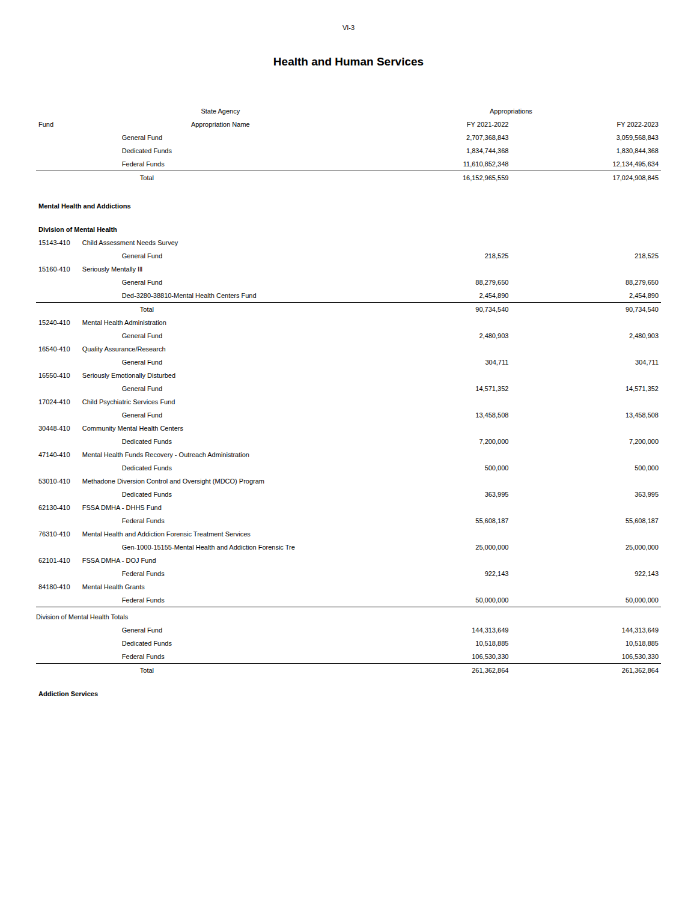VI-3
Health and Human Services
| | State Agency | Appropriations |
| --- | --- | --- |
| Fund | Appropriation Name | FY 2021-2022 | FY 2022-2023 |
| | General Fund | 2,707,368,843 | 3,059,568,843 |
| | Dedicated Funds | 1,834,744,368 | 1,830,844,368 |
| | Federal Funds | 11,610,852,348 | 12,134,495,634 |
| | Total | 16,152,965,559 | 17,024,908,845 |
| Mental Health and Addictions |
| Division of Mental Health |
| 15143-410 | Child Assessment Needs Survey | | |
| | General Fund | 218,525 | 218,525 |
| 15160-410 | Seriously Mentally Ill | | |
| | General Fund | 88,279,650 | 88,279,650 |
| | Ded-3280-38810-Mental Health Centers Fund | 2,454,890 | 2,454,890 |
| | Total | 90,734,540 | 90,734,540 |
| 15240-410 | Mental Health Administration | | |
| | General Fund | 2,480,903 | 2,480,903 |
| 16540-410 | Quality Assurance/Research | | |
| | General Fund | 304,711 | 304,711 |
| 16550-410 | Seriously Emotionally Disturbed | | |
| | General Fund | 14,571,352 | 14,571,352 |
| 17024-410 | Child Psychiatric Services Fund | | |
| | General Fund | 13,458,508 | 13,458,508 |
| 30448-410 | Community Mental Health Centers | | |
| | Dedicated Funds | 7,200,000 | 7,200,000 |
| 47140-410 | Mental Health Funds Recovery - Outreach Administration | | |
| | Dedicated Funds | 500,000 | 500,000 |
| 53010-410 | Methadone Diversion Control and Oversight (MDCO) Program | | |
| | Dedicated Funds | 363,995 | 363,995 |
| 62130-410 | FSSA DMHA - DHHS Fund | | |
| | Federal Funds | 55,608,187 | 55,608,187 |
| 76310-410 | Mental Health and Addiction Forensic Treatment Services | | |
| | Gen-1000-15155-Mental Health and Addiction Forensic Tre | 25,000,000 | 25,000,000 |
| 62101-410 | FSSA DMHA - DOJ Fund | | |
| | Federal Funds | 922,143 | 922,143 |
| 84180-410 | Mental Health Grants | | |
| | Federal Funds | 50,000,000 | 50,000,000 |
| Division of Mental Health Totals |
| | General Fund | 144,313,649 | 144,313,649 |
| | Dedicated Funds | 10,518,885 | 10,518,885 |
| | Federal Funds | 106,530,330 | 106,530,330 |
| | Total | 261,362,864 | 261,362,864 |
| Addiction Services |